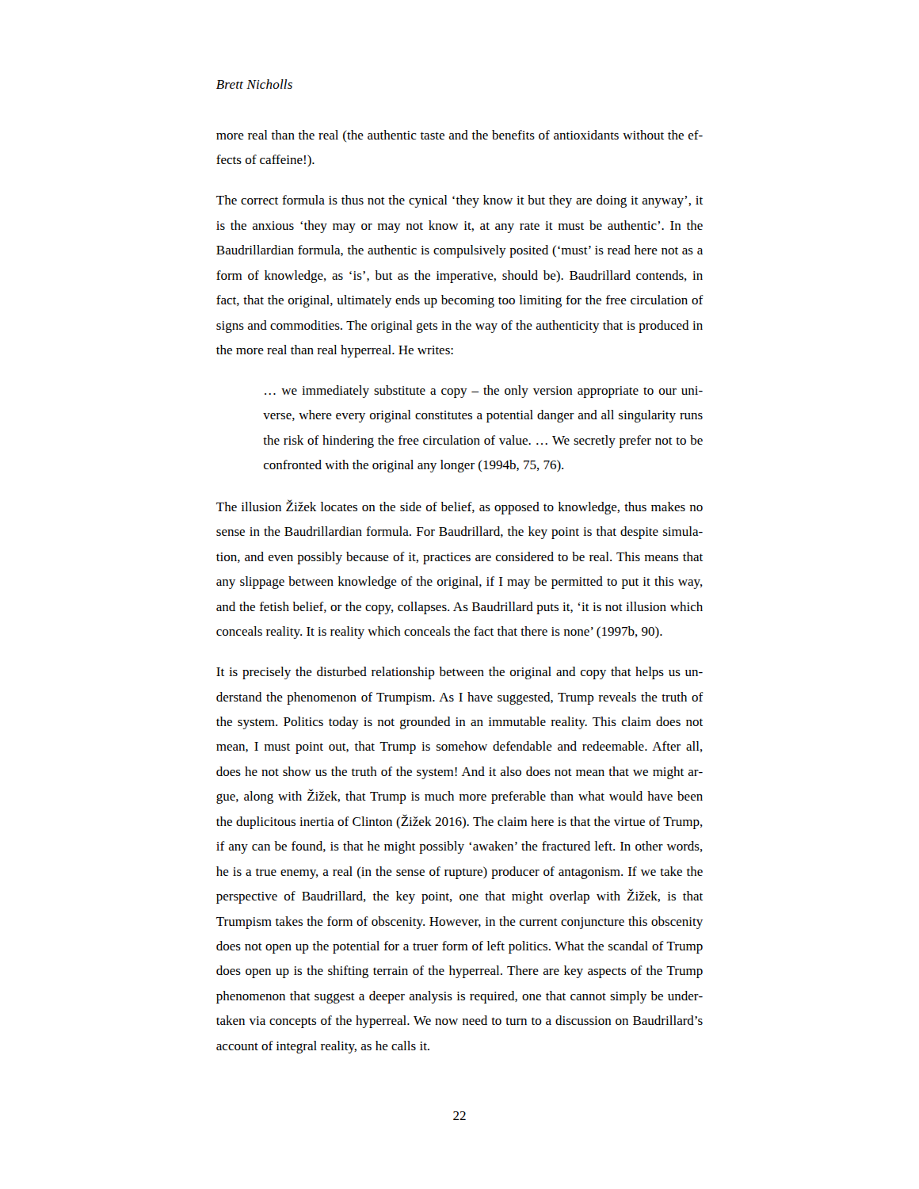Brett Nicholls
more real than the real (the authentic taste and the benefits of antioxidants without the effects of caffeine!).
The correct formula is thus not the cynical ‘they know it but they are doing it anyway’, it is the anxious ‘they may or may not know it, at any rate it must be authentic’. In the Baudrillardian formula, the authentic is compulsively posited (‘must’ is read here not as a form of knowledge, as ‘is’, but as the imperative, should be). Baudrillard contends, in fact, that the original, ultimately ends up becoming too limiting for the free circulation of signs and commodities. The original gets in the way of the authenticity that is produced in the more real than real hyperreal. He writes:
… we immediately substitute a copy – the only version appropriate to our universe, where every original constitutes a potential danger and all singularity runs the risk of hindering the free circulation of value. … We secretly prefer not to be confronted with the original any longer (1994b, 75, 76).
The illusion Žižek locates on the side of belief, as opposed to knowledge, thus makes no sense in the Baudrillardian formula. For Baudrillard, the key point is that despite simulation, and even possibly because of it, practices are considered to be real. This means that any slippage between knowledge of the original, if I may be permitted to put it this way, and the fetish belief, or the copy, collapses. As Baudrillard puts it, ‘it is not illusion which conceals reality. It is reality which conceals the fact that there is none’ (1997b, 90).
It is precisely the disturbed relationship between the original and copy that helps us understand the phenomenon of Trumpism. As I have suggested, Trump reveals the truth of the system. Politics today is not grounded in an immutable reality. This claim does not mean, I must point out, that Trump is somehow defendable and redeemable. After all, does he not show us the truth of the system! And it also does not mean that we might argue, along with Žižek, that Trump is much more preferable than what would have been the duplicitous inertia of Clinton (Žižek 2016). The claim here is that the virtue of Trump, if any can be found, is that he might possibly ‘awaken’ the fractured left. In other words, he is a true enemy, a real (in the sense of rupture) producer of antagonism. If we take the perspective of Baudrillard, the key point, one that might overlap with Žižek, is that Trumpism takes the form of obscenity. However, in the current conjuncture this obscenity does not open up the potential for a truer form of left politics. What the scandal of Trump does open up is the shifting terrain of the hyperreal. There are key aspects of the Trump phenomenon that suggest a deeper analysis is required, one that cannot simply be undertaken via concepts of the hyperreal. We now need to turn to a discussion on Baudrillard’s account of integral reality, as he calls it.
22